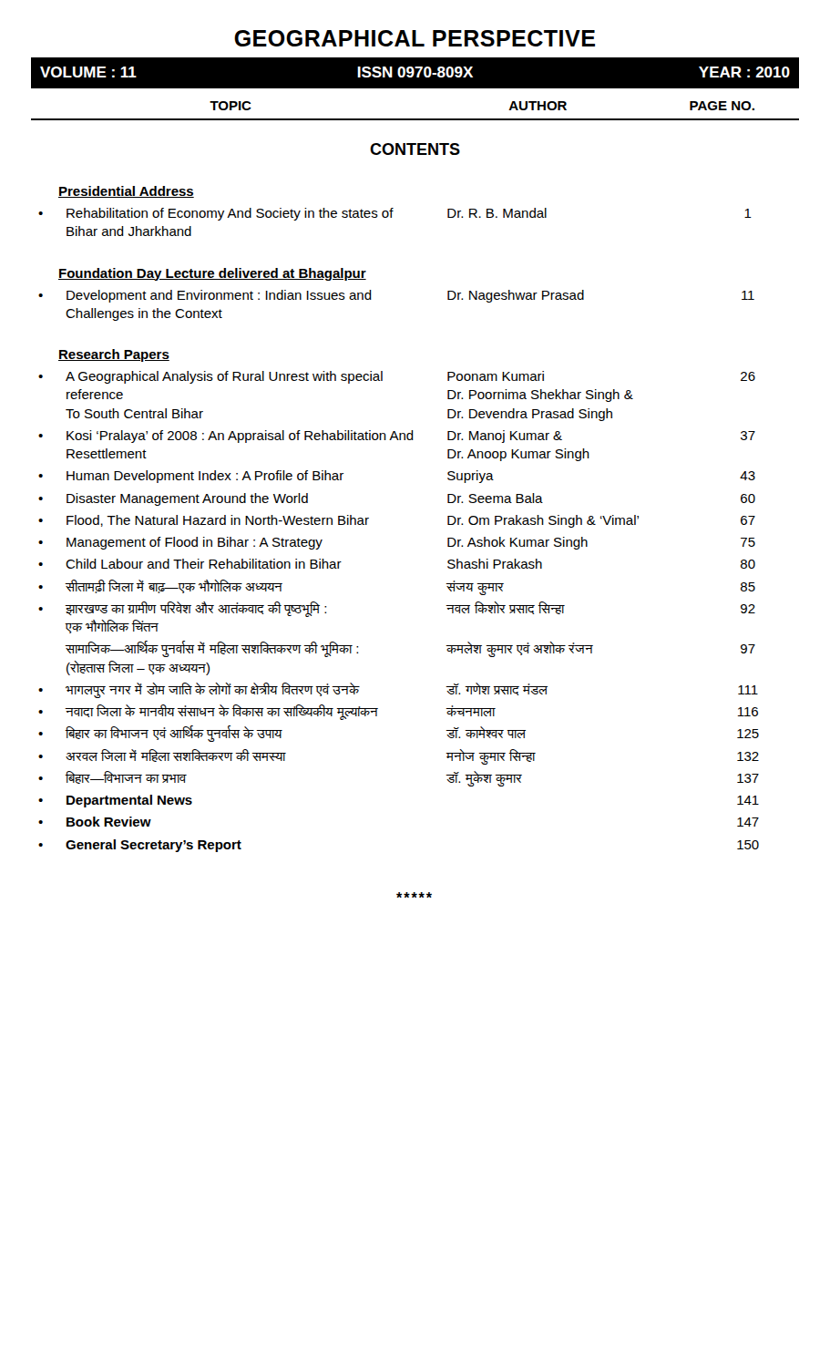GEOGRAPHICAL PERSPECTIVE
VOLUME : 11
ISSN 0970-809X
YEAR : 2010
TOPIC
AUTHOR
PAGE NO.
CONTENTS
Presidential Address
•
Rehabilitation of Economy And Society in the states of
Bihar and Jharkhand
Dr. R. B. Mandal
1
Foundation Day Lecture delivered at Bhagalpur
•
Development and Environment : Indian Issues and
Challenges in the Context
Dr. Nageshwar Prasad
11
Research Papers
•
A Geographical Analysis of Rural Unrest with special reference
To South Central Bihar
Poonam Kumari
Dr. Poornima Shekhar Singh &
Dr. Devendra Prasad Singh
26
•
Kosi ‘Pralaya’ of 2008 : An Appraisal of Rehabilitation And
Resettlement
Dr. Manoj Kumar &
Dr. Anoop Kumar Singh
37
•
Human Development Index : A Profile of Bihar
Supriya
43
•
Disaster Management Around the World
Dr. Seema Bala
60
•
Flood, The Natural Hazard in North-Western Bihar
Dr. Om Prakash Singh & ‘Vimal’
67
•
Management of Flood in Bihar : A Strategy
Dr. Ashok Kumar Singh
75
•
Child Labour and Their Rehabilitation in Bihar
Shashi Prakash
80
•
सीतामढ़ी जिला में बाढ़—एक भौगोलिक अध्ययन
संजय कुमार
85
•
झारखण्ड का ग्रामीण परिवेश और आतंकवाद की पृष्ठभूमि :
एक भौगोलिक चिंतन
नवल किशोर प्रसाद सिन्हा
92
•
सामाजिक—आर्थिक पुनर्वास में महिला सशक्तिकरण की भूमिका :
(रोहतास जिला – एक अध्ययन)
कमलेश कुमार एवं अशोक रंजन
97
•
भागलपुर नगर में डोम जाति के लोगों का क्षेत्रीय वितरण एवं उनके
डॉ. गणेश प्रसाद मंडल
111
•
नवादा जिला के मानवीय संसाधन के विकास का सांख्यिकीय मूल्यांकन
कंचनमाला
116
•
बिहार का विभाजन एवं आर्थिक पुनर्वास के उपाय
डॉ. कामेश्वर पाल
125
•
अरवल जिला में महिला सशक्तिकरण की समस्या
मनोज कुमार सिन्हा
132
•
बिहार—विभाजन का प्रभाव
डॉ. मुकेश कुमार
137
•
Departmental News
141
•
Book Review
147
•
General Secretary’s Report
150
*****